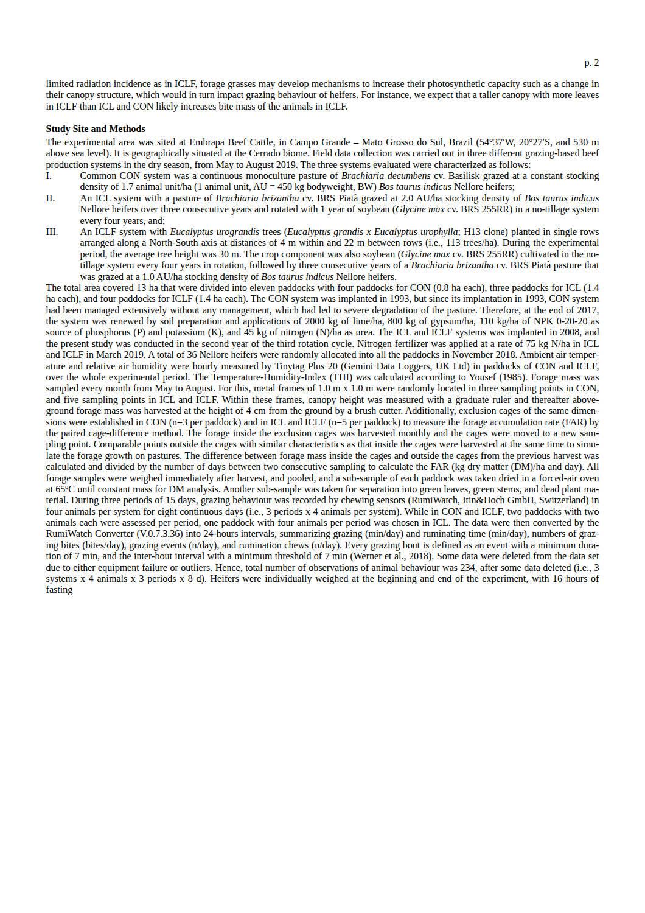p. 2
limited radiation incidence as in ICLF, forage grasses may develop mechanisms to increase their photosynthetic capacity such as a change in their canopy structure, which would in turn impact grazing behaviour of heifers. For instance, we expect that a taller canopy with more leaves in ICLF than ICL and CON likely increases bite mass of the animals in ICLF.
Study Site and Methods
The experimental area was sited at Embrapa Beef Cattle, in Campo Grande – Mato Grosso do Sul, Brazil (54°37′W, 20°27′S, and 530 m above sea level). It is geographically situated at the Cerrado biome. Field data collection was carried out in three different grazing-based beef production systems in the dry season, from May to August 2019. The three systems evaluated were characterized as follows:
I.
Common CON system was a continuous monoculture pasture of Brachiaria decumbens cv. Basilisk grazed at a constant stocking density of 1.7 animal unit/ha (1 animal unit, AU = 450 kg bodyweight, BW) Bos taurus indicus Nellore heifers;
II.
An ICL system with a pasture of Brachiaria brizantha cv. BRS Piatã grazed at 2.0 AU/ha stocking density of Bos taurus indicus Nellore heifers over three consecutive years and rotated with 1 year of soybean (Glycine max cv. BRS 255RR) in a no-tillage system every four years, and;
III.
An ICLF system with Eucalyptus urograndis trees (Eucalyptus grandis x Eucalyptus urophylla; H13 clone) planted in single rows arranged along a North-South axis at distances of 4 m within and 22 m between rows (i.e., 113 trees/ha). During the experimental period, the average tree height was 30 m. The crop component was also soybean (Glycine max cv. BRS 255RR) cultivated in the no-tillage system every four years in rotation, followed by three consecutive years of a Brachiaria brizantha cv. BRS Piatã pasture that was grazed at a 1.0 AU/ha stocking density of Bos taurus indicus Nellore heifers.
The total area covered 13 ha that were divided into eleven paddocks with four paddocks for CON (0.8 ha each), three paddocks for ICL (1.4 ha each), and four paddocks for ICLF (1.4 ha each). The CON system was implanted in 1993, but since its implantation in 1993, CON system had been managed extensively without any management, which had led to severe degradation of the pasture. Therefore, at the end of 2017, the system was renewed by soil preparation and applications of 2000 kg of lime/ha, 800 kg of gypsum/ha, 110 kg/ha of NPK 0-20-20 as source of phosphorus (P) and potassium (K), and 45 kg of nitrogen (N)/ha as urea. The ICL and ICLF systems was implanted in 2008, and the present study was conducted in the second year of the third rotation cycle. Nitrogen fertilizer was applied at a rate of 75 kg N/ha in ICL and ICLF in March 2019. A total of 36 Nellore heifers were randomly allocated into all the paddocks in November 2018. Ambient air temperature and relative air humidity were hourly measured by Tinytag Plus 20 (Gemini Data Loggers, UK Ltd) in paddocks of CON and ICLF, over the whole experimental period. The Temperature-Humidity-Index (THI) was calculated according to Yousef (1985). Forage mass was sampled every month from May to August. For this, metal frames of 1.0 m x 1.0 m were randomly located in three sampling points in CON, and five sampling points in ICL and ICLF. Within these frames, canopy height was measured with a graduate ruler and thereafter above-ground forage mass was harvested at the height of 4 cm from the ground by a brush cutter. Additionally, exclusion cages of the same dimensions were established in CON (n=3 per paddock) and in ICL and ICLF (n=5 per paddock) to measure the forage accumulation rate (FAR) by the paired cage-difference method. The forage inside the exclusion cages was harvested monthly and the cages were moved to a new sampling point. Comparable points outside the cages with similar characteristics as that inside the cages were harvested at the same time to simulate the forage growth on pastures. The difference between forage mass inside the cages and outside the cages from the previous harvest was calculated and divided by the number of days between two consecutive sampling to calculate the FAR (kg dry matter (DM)/ha and day). All forage samples were weighed immediately after harvest, and pooled, and a sub-sample of each paddock was taken dried in a forced-air oven at 65ºC until constant mass for DM analysis. Another sub-sample was taken for separation into green leaves, green stems, and dead plant material. During three periods of 15 days, grazing behaviour was recorded by chewing sensors (RumiWatch, Itin&Hoch GmbH, Switzerland) in four animals per system for eight continuous days (i.e., 3 periods x 4 animals per system). While in CON and ICLF, two paddocks with two animals each were assessed per period, one paddock with four animals per period was chosen in ICL. The data were then converted by the RumiWatch Converter (V.0.7.3.36) into 24-hours intervals, summarizing grazing (min/day) and ruminating time (min/day), numbers of grazing bites (bites/day), grazing events (n/day), and rumination chews (n/day). Every grazing bout is defined as an event with a minimum duration of 7 min, and the inter-bout interval with a minimum threshold of 7 min (Werner et al., 2018). Some data were deleted from the data set due to either equipment failure or outliers. Hence, total number of observations of animal behaviour was 234, after some data deleted (i.e., 3 systems x 4 animals x 3 periods x 8 d). Heifers were individually weighed at the beginning and end of the experiment, with 16 hours of fasting